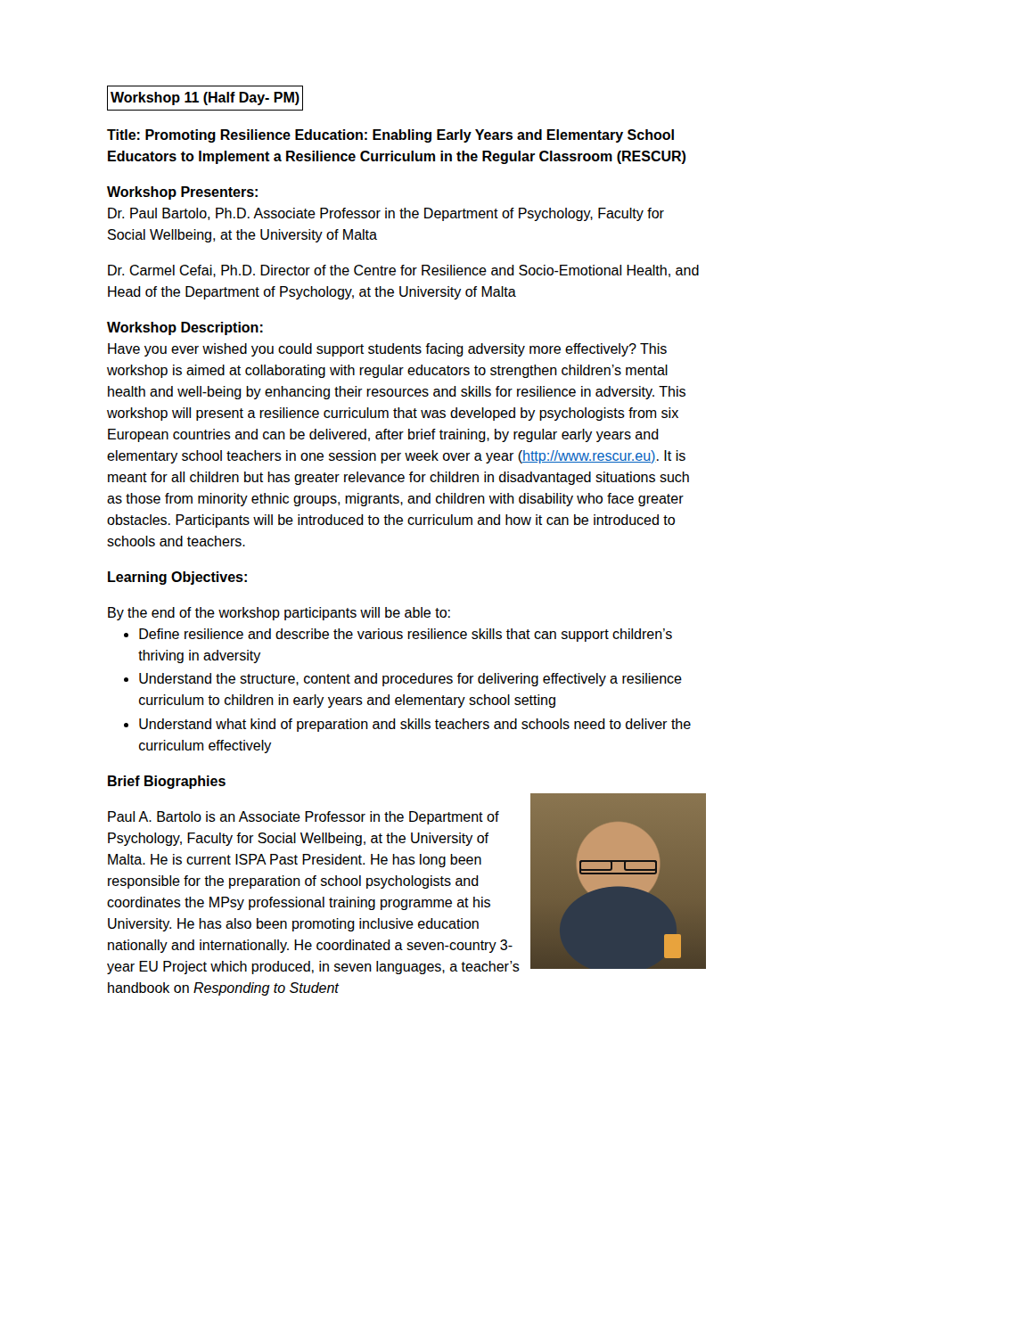Workshop 11 (Half Day- PM)
Title: Promoting Resilience Education: Enabling Early Years and Elementary School Educators to Implement a Resilience Curriculum in the Regular Classroom (RESCUR)
Workshop Presenters:
Dr. Paul Bartolo, Ph.D. Associate Professor in the Department of Psychology, Faculty for Social Wellbeing, at the University of Malta
Dr. Carmel Cefai, Ph.D. Director of the Centre for Resilience and Socio-Emotional Health, and Head of the Department of Psychology, at the University of Malta
Workshop Description:
Have you ever wished you could support students facing adversity more effectively? This workshop is aimed at collaborating with regular educators to strengthen children’s mental health and well-being by enhancing their resources and skills for resilience in adversity. This workshop will present a resilience curriculum that was developed by psychologists from six European countries and can be delivered, after brief training, by regular early years and elementary school teachers in one session per week over a year (http://www.rescur.eu). It is meant for all children but has greater relevance for children in disadvantaged situations such as those from minority ethnic groups, migrants, and children with disability who face greater obstacles. Participants will be introduced to the curriculum and how it can be introduced to schools and teachers.
Learning Objectives:
By the end of the workshop participants will be able to:
Define resilience and describe the various resilience skills that can support children’s thriving in adversity
Understand the structure, content and procedures for delivering effectively a resilience curriculum to children in early years and elementary school setting
Understand what kind of preparation and skills teachers and schools need to deliver the curriculum effectively
Brief Biographies
Paul A. Bartolo is an Associate Professor in the Department of Psychology, Faculty for Social Wellbeing, at the University of Malta. He is current ISPA Past President. He has long been responsible for the preparation of school psychologists and coordinates the MPsy professional training programme at his University. He has also been promoting inclusive education nationally and internationally. He coordinated a seven-country 3-year EU Project which produced, in seven languages, a teacher’s handbook on Responding to Student